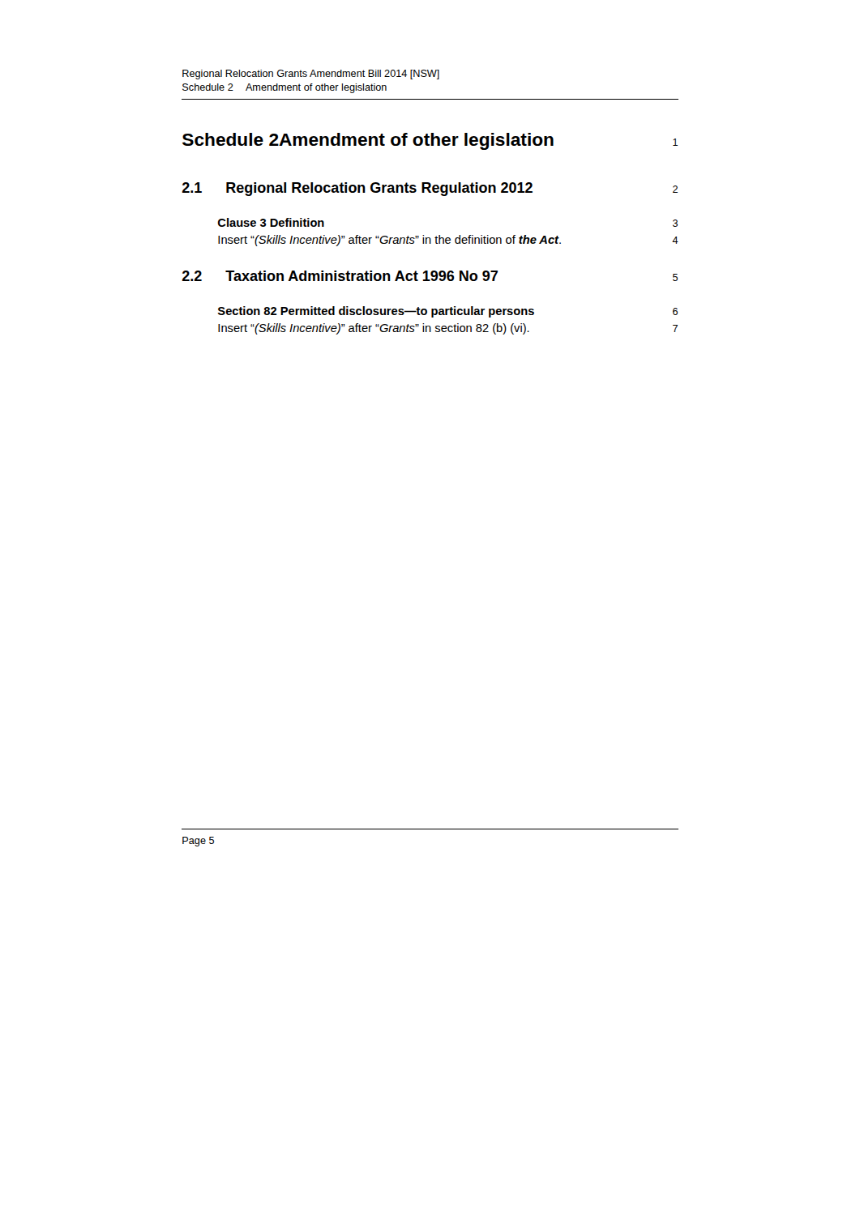Regional Relocation Grants Amendment Bill 2014 [NSW]
Schedule 2 Amendment of other legislation
Schedule 2 Amendment of other legislation
1
2.1 Regional Relocation Grants Regulation 2012
2
Clause 3 Definition
3
Insert “(Skills Incentive)” after “Grants” in the definition of the Act.
4
2.2 Taxation Administration Act 1996 No 97
5
Section 82 Permitted disclosures—to particular persons
6
Insert “(Skills Incentive)” after “Grants” in section 82 (b) (vi).
7
Page 5